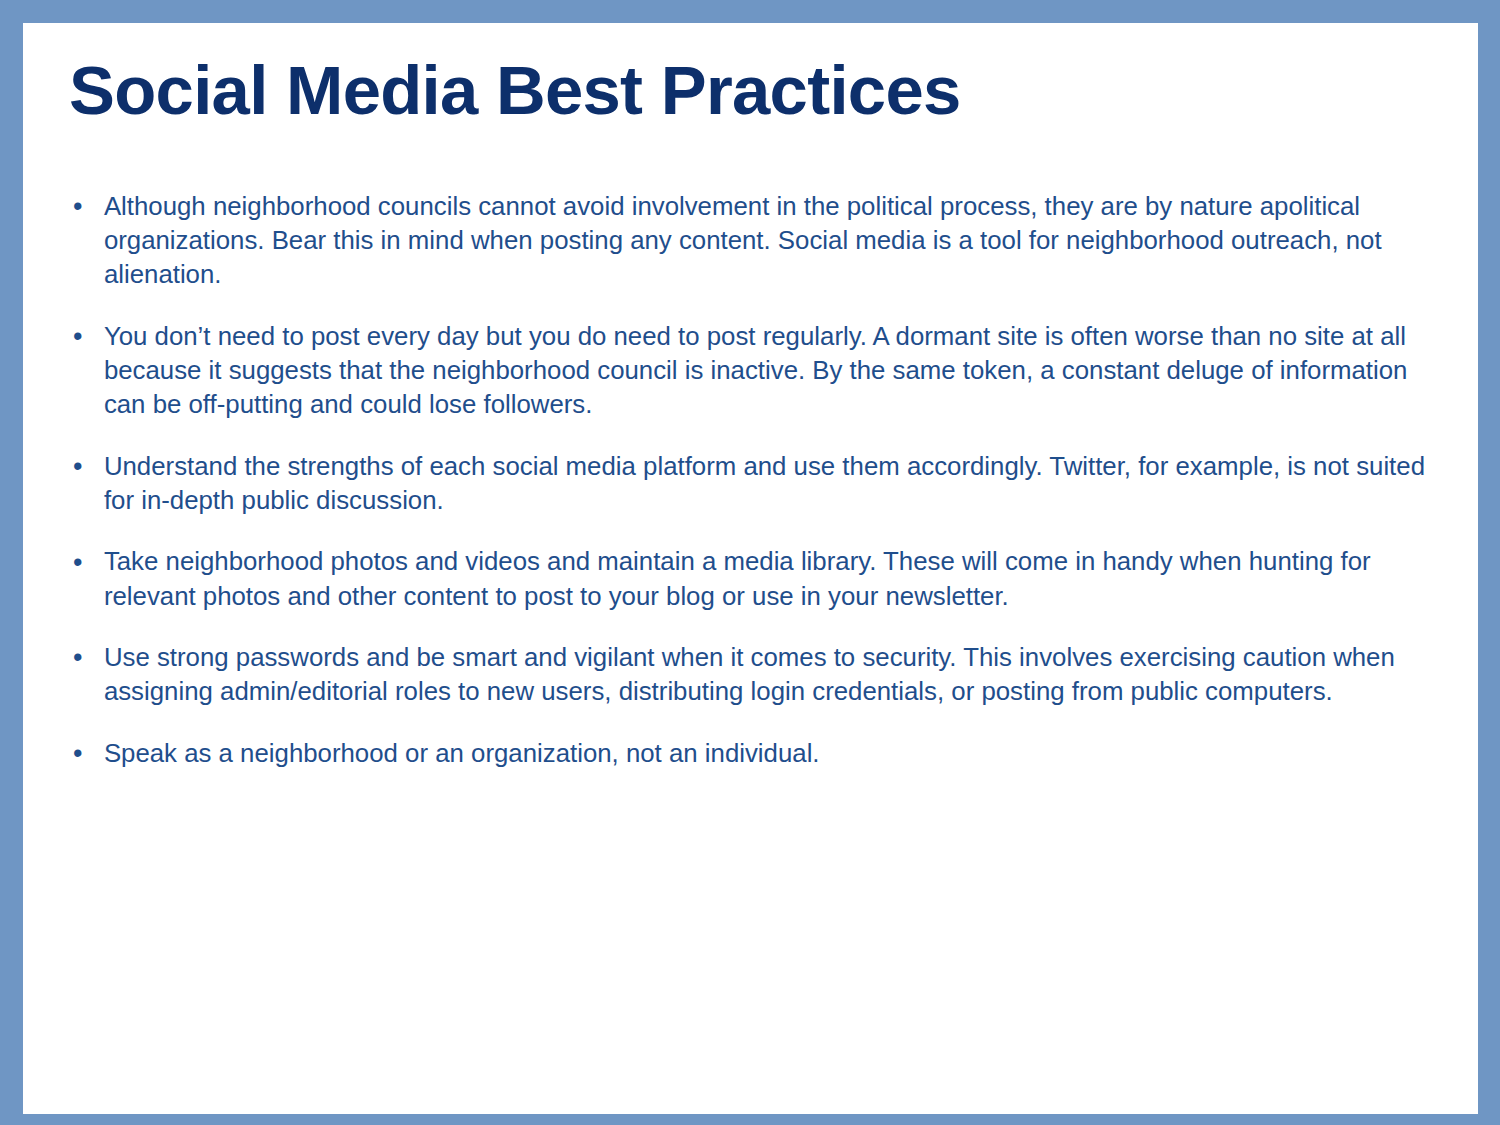Social Media Best Practices
Although neighborhood councils cannot avoid involvement in the political process, they are by nature apolitical organizations. Bear this in mind when posting any content. Social media is a tool for neighborhood outreach, not alienation.
You don’t need to post every day but you do need to post regularly. A dormant site is often worse than no site at all because it suggests that the neighborhood council is inactive. By the same token, a constant deluge of information can be off-putting and could lose followers.
Understand the strengths of each social media platform and use them accordingly. Twitter, for example, is not suited for in-depth public discussion.
Take neighborhood photos and videos and maintain a media library. These will come in handy when hunting for relevant photos and other content to post to your blog or use in your newsletter.
Use strong passwords and be smart and vigilant when it comes to security. This involves exercising caution when assigning admin/editorial roles to new users, distributing login credentials, or posting from public computers.
Speak as a neighborhood or an organization, not an individual.